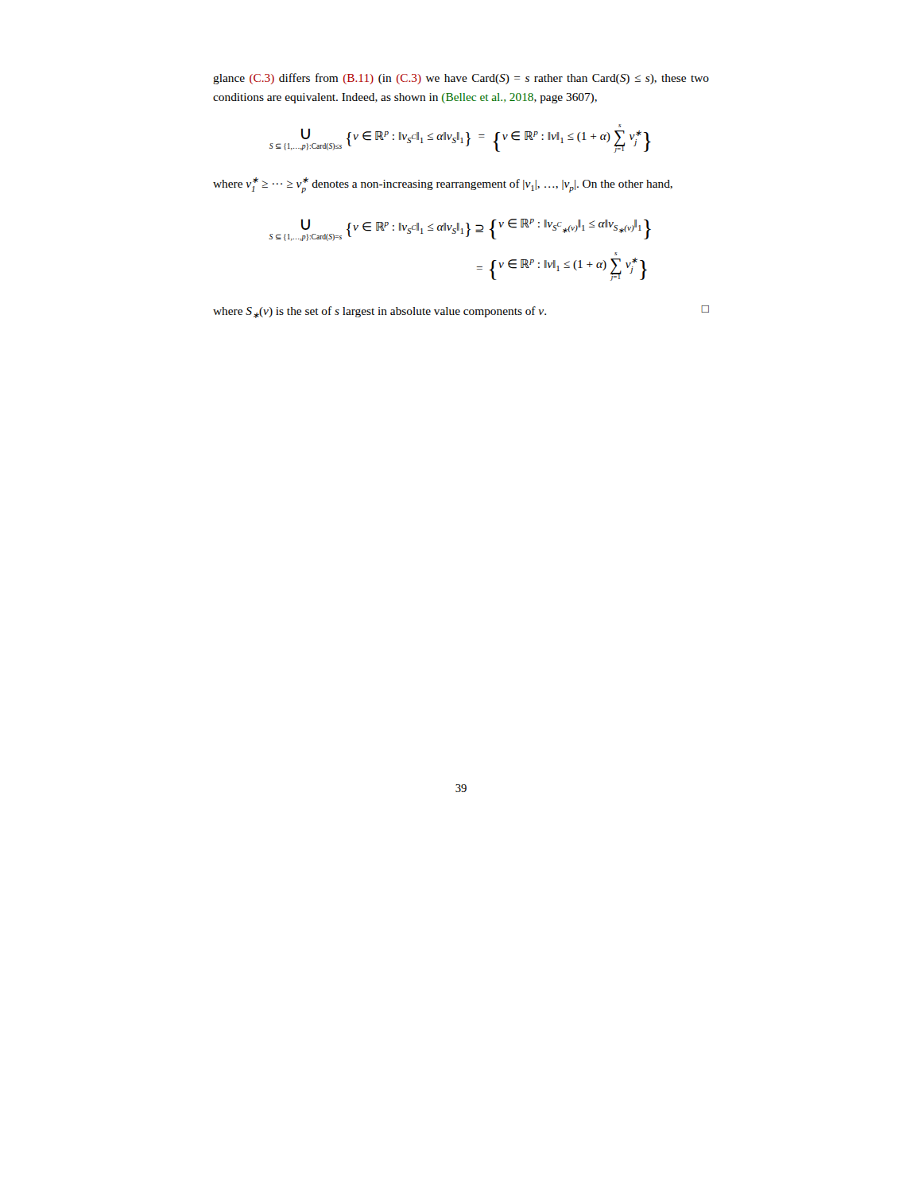glance (C.3) differs from (B.11) (in (C.3) we have Card(S) = s rather than Card(S) ≤ s), these two conditions are equivalent. Indeed, as shown in (Bellec et al., 2018, page 3607),
∪ S ⊆ {1,…,p}:Card(S)≤s {v ∈ ℝp : ‖vSC‖1 ≤ α‖vS‖1} = {v ∈ ℝp : ‖v‖1 ≤ (1 + α) s ∑ j=1 v∗j}
where v∗1 ≥ ··· ≥ v∗p denotes a non-increasing rearrangement of |v 1|, …, |vp|. On the other hand,
| ∪ S ⊆ {1,…, p }:Card( S )= s { v ∈ ℝ p : ‖ v S C ‖ 1 ≤ α ‖ v S ‖ 1 } | ⊇ | { v ∈ ℝ p : ‖ v S C ∗ ( v ) ‖ 1 ≤ α ‖ v S ∗ ( v ) ‖ 1 } |
| | = | { v ∈ ℝ p : ‖ v ‖ 1 ≤ (1 + α ) s ∑ j =1 v ∗ j } |
where S∗(v) is the set of s largest in absolute value components of v. □
39